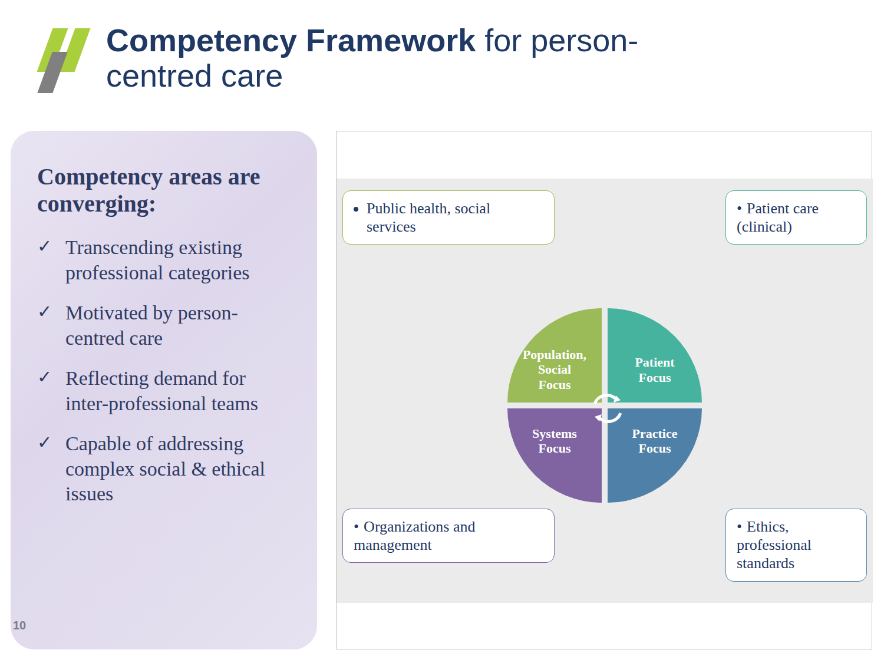Competency Framework for person-centred care
Competency areas are converging:
Transcending existing professional categories
Motivated by person-centred care
Reflecting demand for inter-professional teams
Capable of addressing complex social & ethical issues
10
Public health, social services
Patient care (clinical)
Organizations and management
Ethics, professional standards
Population,
Social
Focus
Patient
Focus
Systems
Focus
Practice
Focus